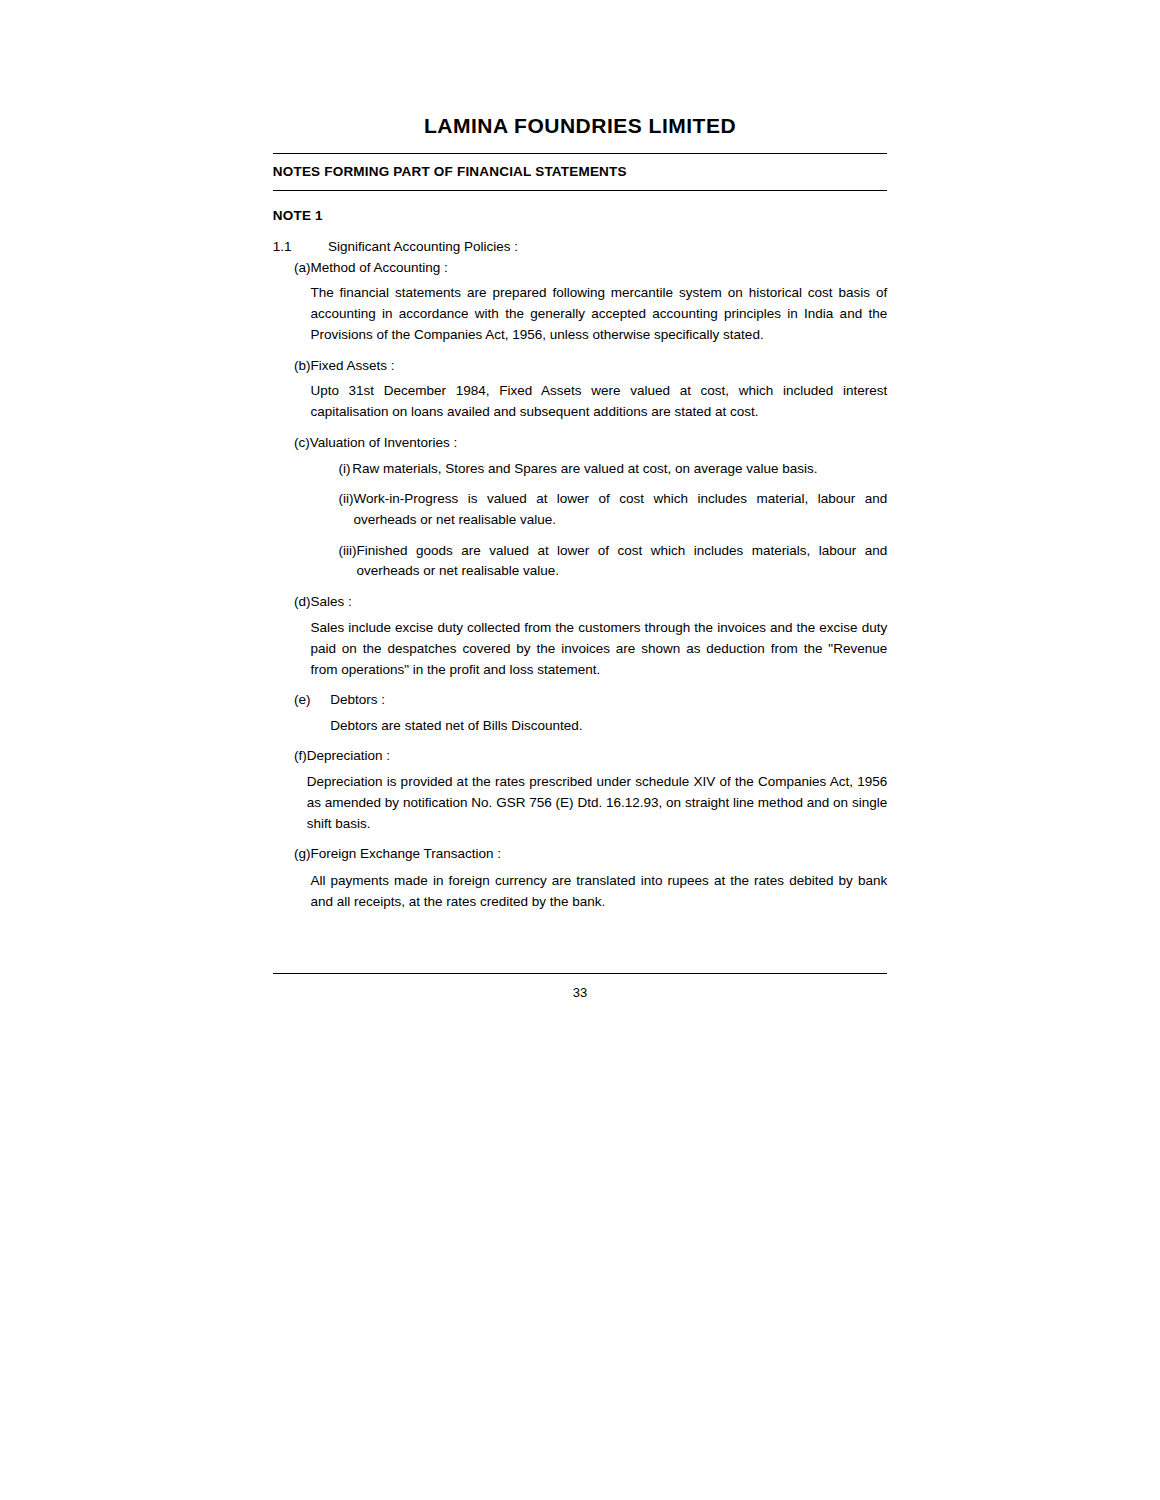LAMINA FOUNDRIES LIMITED
NOTES FORMING PART OF FINANCIAL STATEMENTS
NOTE 1
| 1.1 | Significant Accounting Policies : |
| (a) | Method of Accounting : The financial statements are prepared following mercantile system on historical cost basis of accounting in accordance with the generally accepted accounting principles in India and the Provisions of the Companies Act, 1956, unless otherwise specifically stated. |
| (b) | Fixed Assets : Upto 31st December 1984, Fixed Assets were valued at cost, which included interest capitalisation on loans availed and subsequent additions are stated at cost. |
| (c) | Valuation of Inventories : / (i) / Raw materials, Stores and Spares are valued at cost, on average value basis. / / (ii) / Work-in-Progress is valued at lower of cost which includes material, labour and overheads or net realisable value. / / (iii) / Finished goods are valued at lower of cost which includes materials, labour and overheads or net realisable value. / |
| (d) | Sales : Sales include excise duty collected from the customers through the invoices and the excise duty paid on the despatches covered by the invoices are shown as deduction from the "Revenue from operations" in the profit and loss statement. |
| (e) | Debtors : Debtors are stated net of Bills Discounted. |
| (f) | Depreciation : Depreciation is provided at the rates prescribed under schedule XIV of the Companies Act, 1956 as amended by notification No. GSR 756 (E) Dtd. 16.12.93, on straight line method and on single shift basis. |
| (g) | Foreign Exchange Transaction : All payments made in foreign currency are translated into rupees at the rates debited by bank and all receipts, at the rates credited by the bank. |
33